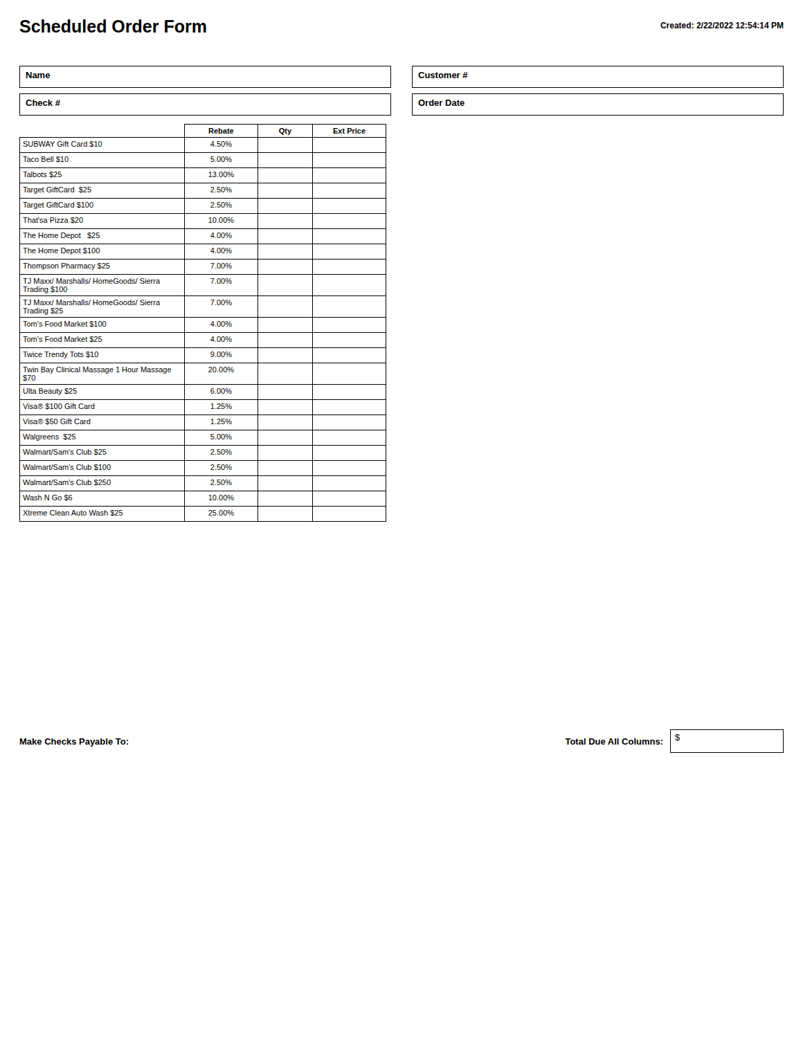Scheduled Order Form
Created: 2/22/2022 12:54:14 PM
Name
Check #
Customer #
Order Date
| | Rebate | Qty | Ext Price |
| --- | --- | --- | --- |
| SUBWAY Gift Card $10 | 4.50% | | |
| Taco Bell $10 | 5.00% | | |
| Talbots $25 | 13.00% | | |
| Target GiftCard $25 | 2.50% | | |
| Target GiftCard $100 | 2.50% | | |
| That'sa Pizza $20 | 10.00% | | |
| The Home Depot $25 | 4.00% | | |
| The Home Depot $100 | 4.00% | | |
| Thompson Pharmacy $25 | 7.00% | | |
| TJ Maxx/ Marshalls/ HomeGoods/ Sierra Trading $100 | 7.00% | | |
| TJ Maxx/ Marshalls/ HomeGoods/ Sierra Trading $25 | 7.00% | | |
| Tom's Food Market $100 | 4.00% | | |
| Tom's Food Market $25 | 4.00% | | |
| Twice Trendy Tots $10 | 9.00% | | |
| Twin Bay Clinical Massage 1 Hour Massage $70 | 20.00% | | |
| Ulta Beauty $25 | 6.00% | | |
| Visa® $100 Gift Card | 1.25% | | |
| Visa® $50 Gift Card | 1.25% | | |
| Walgreens $25 | 5.00% | | |
| Walmart/Sam's Club $25 | 2.50% | | |
| Walmart/Sam's Club $100 | 2.50% | | |
| Walmart/Sam's Club $250 | 2.50% | | |
| Wash N Go $6 | 10.00% | | |
| Xtreme Clean Auto Wash $25 | 25.00% | | |
Make Checks Payable To:
Total Due All Columns: $